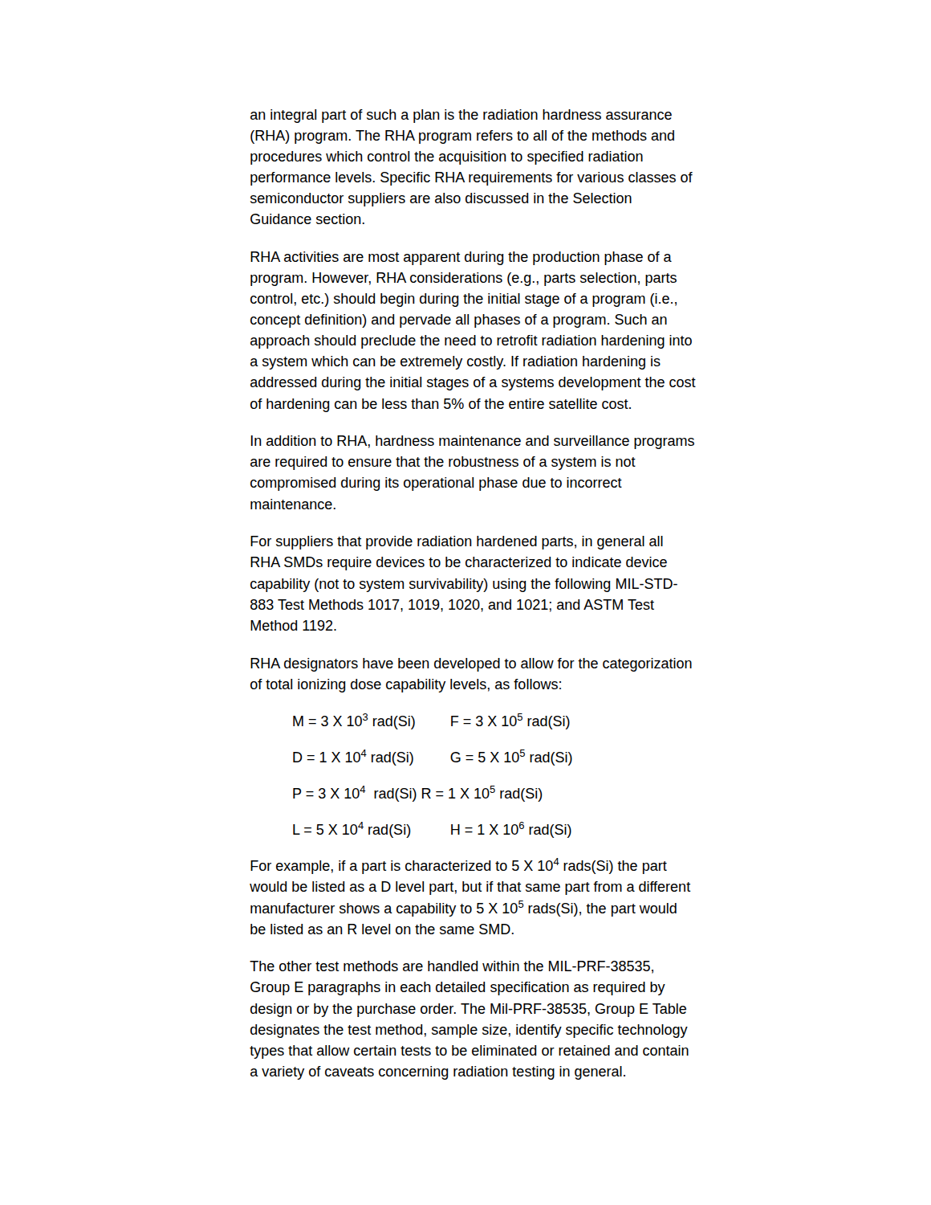an integral part of such a plan is the radiation hardness assurance (RHA) program. The RHA program refers to all of the methods and procedures which control the acquisition to specified radiation performance levels. Specific RHA requirements for various classes of semiconductor suppliers are also discussed in the Selection Guidance section.
RHA activities are most apparent during the production phase of a program. However, RHA considerations (e.g., parts selection, parts control, etc.) should begin during the initial stage of a program (i.e., concept definition) and pervade all phases of a program. Such an approach should preclude the need to retrofit radiation hardening into a system which can be extremely costly. If radiation hardening is addressed during the initial stages of a systems development the cost of hardening can be less than 5% of the entire satellite cost.
In addition to RHA, hardness maintenance and surveillance programs are required to ensure that the robustness of a system is not compromised during its operational phase due to incorrect maintenance.
For suppliers that provide radiation hardened parts, in general all RHA SMDs require devices to be characterized to indicate device capability (not to system survivability) using the following MIL-STD-883 Test Methods 1017, 1019, 1020, and 1021; and ASTM Test Method 1192.
RHA designators have been developed to allow for the categorization of total ionizing dose capability levels, as follows:
M = 3 X 103 rad(Si) F = 3 X 105 rad(Si)
D = 1 X 104 rad(Si) G = 5 X 105 rad(Si)
P = 3 X 104 rad(Si) R = 1 X 105 rad(Si)
L = 5 X 104 rad(Si) H = 1 X 106 rad(Si)
For example, if a part is characterized to 5 X 104 rads(Si) the part would be listed as a D level part, but if that same part from a different manufacturer shows a capability to 5 X 105 rads(Si), the part would be listed as an R level on the same SMD.
The other test methods are handled within the MIL-PRF-38535, Group E paragraphs in each detailed specification as required by design or by the purchase order. The Mil-PRF-38535, Group E Table designates the test method, sample size, identify specific technology types that allow certain tests to be eliminated or retained and contain a variety of caveats concerning radiation testing in general.